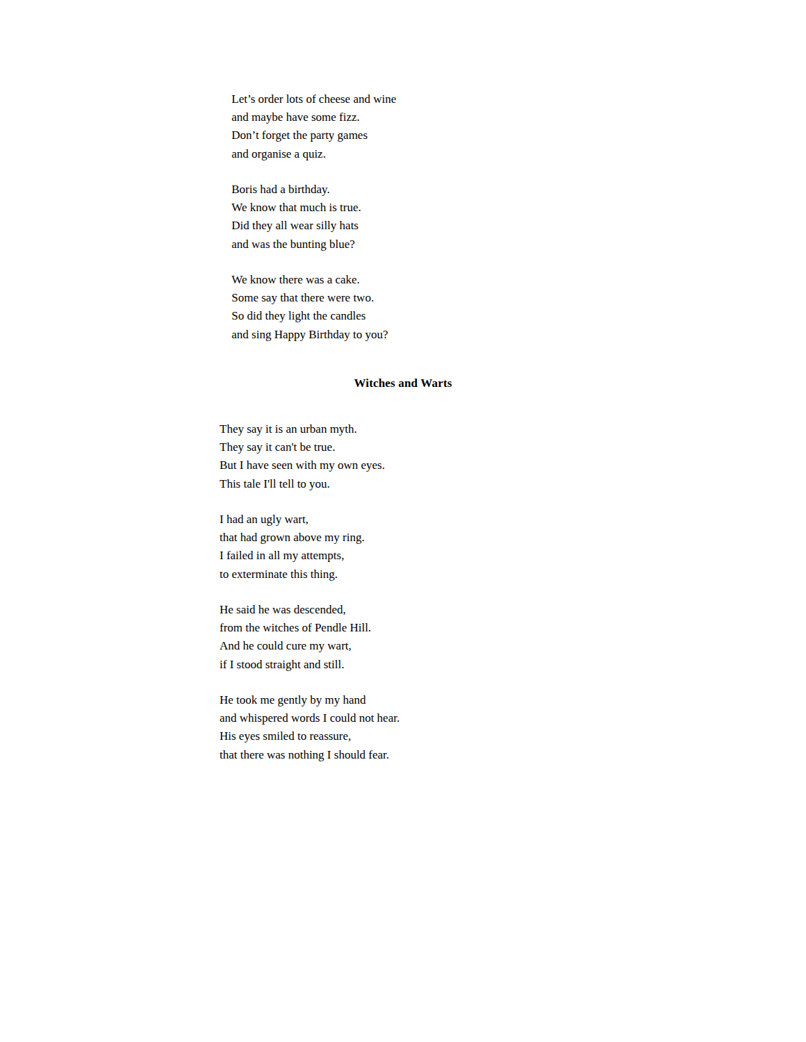Let’s order lots of cheese and wine
and maybe have some fizz.
Don’t forget the party games
and organise a quiz.
Boris had a birthday.
We know that much is true.
Did they all wear silly hats
and was the bunting blue?
We know there was a cake.
Some say that there were two.
So did they light the candles
and sing Happy Birthday to you?
Witches and Warts
They say it is an urban myth.
They say it can't be true.
But I have seen with my own eyes.
This tale I'll tell to you.
I had an ugly wart,
that had grown above my ring.
I failed in all my attempts,
to exterminate this thing.
He said he was descended,
from the witches of Pendle Hill.
And he could cure my wart,
if I stood straight and still.
He took me gently by my hand
and whispered words I could not hear.
His eyes smiled to reassure,
that there was nothing I should fear.